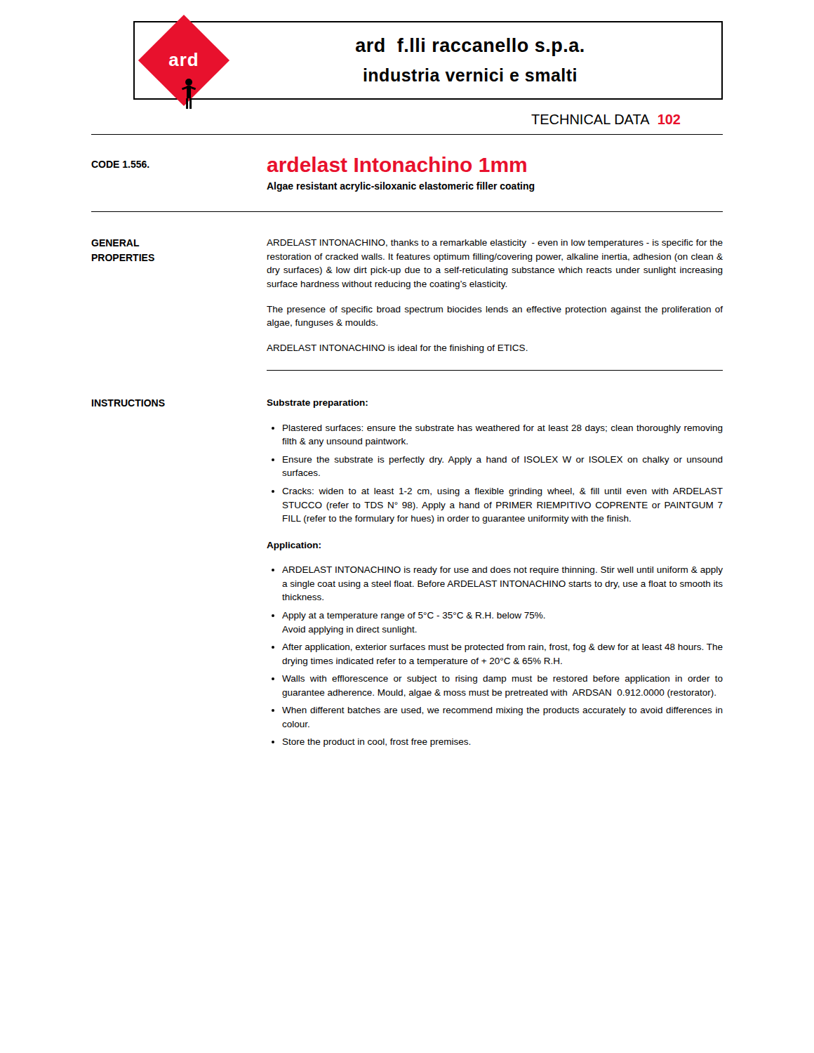ard
ard f.lli raccanello s.p.a.
industria vernici e smalti
TECHNICAL DATA 102
CODE 1.556.
ardelast Intonachino 1mm
Algae resistant acrylic-siloxanic elastomeric filler coating
GENERAL
PROPERTIES
ARDELAST INTONACHINO, thanks to a remarkable elasticity - even in low temperatures - is specific for the restoration of cracked walls. It features optimum filling/covering power, alkaline inertia, adhesion (on clean & dry surfaces) & low dirt pick-up due to a self-reticulating substance which reacts under sunlight increasing surface hardness without reducing the coating’s elasticity.
The presence of specific broad spectrum biocides lends an effective protection against the proliferation of algae, funguses & moulds.
ARDELAST INTONACHINO is ideal for the finishing of ETICS.
INSTRUCTIONS
Substrate preparation:
Plastered surfaces: ensure the substrate has weathered for at least 28 days; clean thoroughly removing filth & any unsound paintwork.
Ensure the substrate is perfectly dry. Apply a hand of ISOLEX W or ISOLEX on chalky or unsound surfaces.
Cracks: widen to at least 1-2 cm, using a flexible grinding wheel, & fill until even with ARDELAST STUCCO (refer to TDS N° 98). Apply a hand of PRIMER RIEMPITIVO COPRENTE or PAINTGUM 7 FILL (refer to the formulary for hues) in order to guarantee uniformity with the finish.
Application:
ARDELAST INTONACHINO is ready for use and does not require thinning. Stir well until uniform & apply a single coat using a steel float. Before ARDELAST INTONACHINO starts to dry, use a float to smooth its thickness.
Apply at a temperature range of 5°C - 35°C & R.H. below 75%.
Avoid applying in direct sunlight.
After application, exterior surfaces must be protected from rain, frost, fog & dew for at least 48 hours. The drying times indicated refer to a temperature of + 20°C & 65% R.H.
Walls with efflorescence or subject to rising damp must be restored before application in order to guarantee adherence. Mould, algae & moss must be pretreated with ARDSAN 0.912.0000 (restorator).
When different batches are used, we recommend mixing the products accurately to avoid differences in colour.
Store the product in cool, frost free premises.